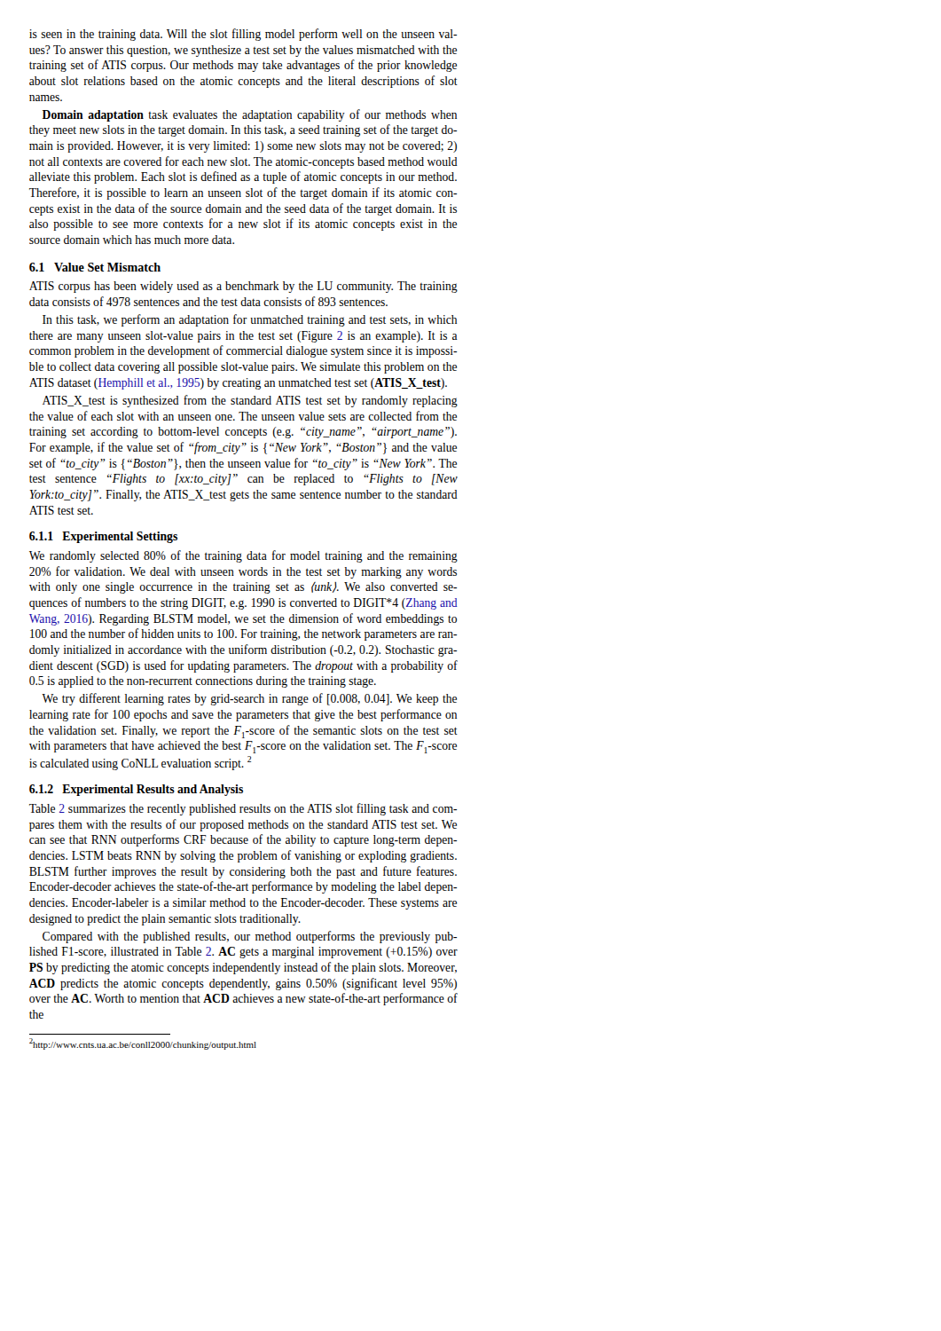is seen in the training data. Will the slot filling model perform well on the unseen values? To answer this question, we synthesize a test set by the values mismatched with the training set of ATIS corpus. Our methods may take advantages of the prior knowledge about slot relations based on the atomic concepts and the literal descriptions of slot names.
Domain adaptation task evaluates the adaptation capability of our methods when they meet new slots in the target domain. In this task, a seed training set of the target domain is provided. However, it is very limited: 1) some new slots may not be covered; 2) not all contexts are covered for each new slot. The atomic-concepts based method would alleviate this problem. Each slot is defined as a tuple of atomic concepts in our method. Therefore, it is possible to learn an unseen slot of the target domain if its atomic concepts exist in the data of the source domain and the seed data of the target domain. It is also possible to see more contexts for a new slot if its atomic concepts exist in the source domain which has much more data.
6.1 Value Set Mismatch
ATIS corpus has been widely used as a benchmark by the LU community. The training data consists of 4978 sentences and the test data consists of 893 sentences.
In this task, we perform an adaptation for unmatched training and test sets, in which there are many unseen slot-value pairs in the test set (Figure 2 is an example). It is a common problem in the development of commercial dialogue system since it is impossible to collect data covering all possible slot-value pairs. We simulate this problem on the ATIS dataset (Hemphill et al., 1995) by creating an unmatched test set (ATIS_X_test).
ATIS_X_test is synthesized from the standard ATIS test set by randomly replacing the value of each slot with an unseen one. The unseen value sets are collected from the training set according to bottom-level concepts (e.g. “city_name”, “airport_name”). For example, if the value set of “from_city” is {“New York”, “Boston”} and the value set of “to_city” is {“Boston”}, then the unseen value for “to_city” is “New York”. The test sentence “Flights to [xx:to_city]” can be replaced to “Flights to [New York:to_city]”. Finally, the ATIS_X_test gets the same sentence number to the standard ATIS test set.
6.1.1 Experimental Settings
We randomly selected 80% of the training data for model training and the remaining 20% for validation. We deal with unseen words in the test set by marking any words with only one single occurrence in the training set as ⟨unk⟩. We also converted sequences of numbers to the string DIGIT, e.g. 1990 is converted to DIGIT*4 (Zhang and Wang, 2016). Regarding BLSTM model, we set the dimension of word embeddings to 100 and the number of hidden units to 100. For training, the network parameters are randomly initialized in accordance with the uniform distribution (-0.2, 0.2). Stochastic gradient descent (SGD) is used for updating parameters. The dropout with a probability of 0.5 is applied to the non-recurrent connections during the training stage.
We try different learning rates by grid-search in range of [0.008, 0.04]. We keep the learning rate for 100 epochs and save the parameters that give the best performance on the validation set. Finally, we report the F1-score of the semantic slots on the test set with parameters that have achieved the best F1-score on the validation set. The F1-score is calculated using CoNLL evaluation script. 2
6.1.2 Experimental Results and Analysis
Table 2 summarizes the recently published results on the ATIS slot filling task and compares them with the results of our proposed methods on the standard ATIS test set. We can see that RNN outperforms CRF because of the ability to capture long-term dependencies. LSTM beats RNN by solving the problem of vanishing or exploding gradients. BLSTM further improves the result by considering both the past and future features. Encoder-decoder achieves the state-of-the-art performance by modeling the label dependencies. Encoder-labeler is a similar method to the Encoder-decoder. These systems are designed to predict the plain semantic slots traditionally.
Compared with the published results, our method outperforms the previously published F1-score, illustrated in Table 2. AC gets a marginal improvement (+0.15%) over PS by predicting the atomic concepts independently instead of the plain slots. Moreover, ACD predicts the atomic concepts dependently, gains 0.50% (significant level 95%) over the AC. Worth to mention that ACD achieves a new state-of-the-art performance of the
2http://www.cnts.ua.ac.be/conll2000/chunking/output.html